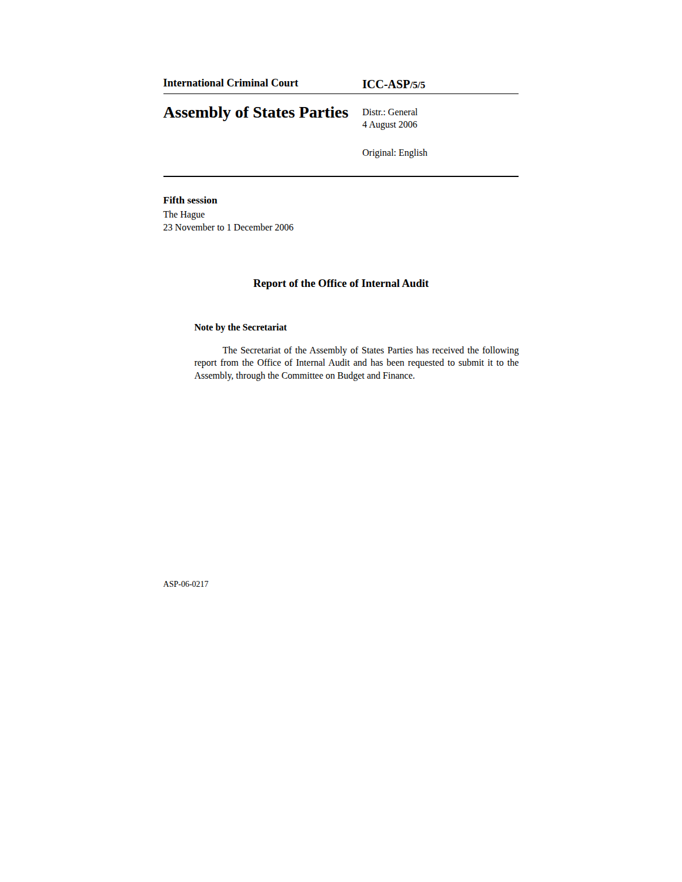| International Criminal Court | ICC-ASP /5/5 |
| Assembly of States Parties | Distr.: General 4 August 2006 Original: English |
Fifth session
The Hague
23 November to 1 December 2006
Report of the Office of Internal Audit
Note by the Secretariat
The Secretariat of the Assembly of States Parties has received the following report from the Office of Internal Audit and has been requested to submit it to the Assembly, through the Committee on Budget and Finance.
ASP-06-0217